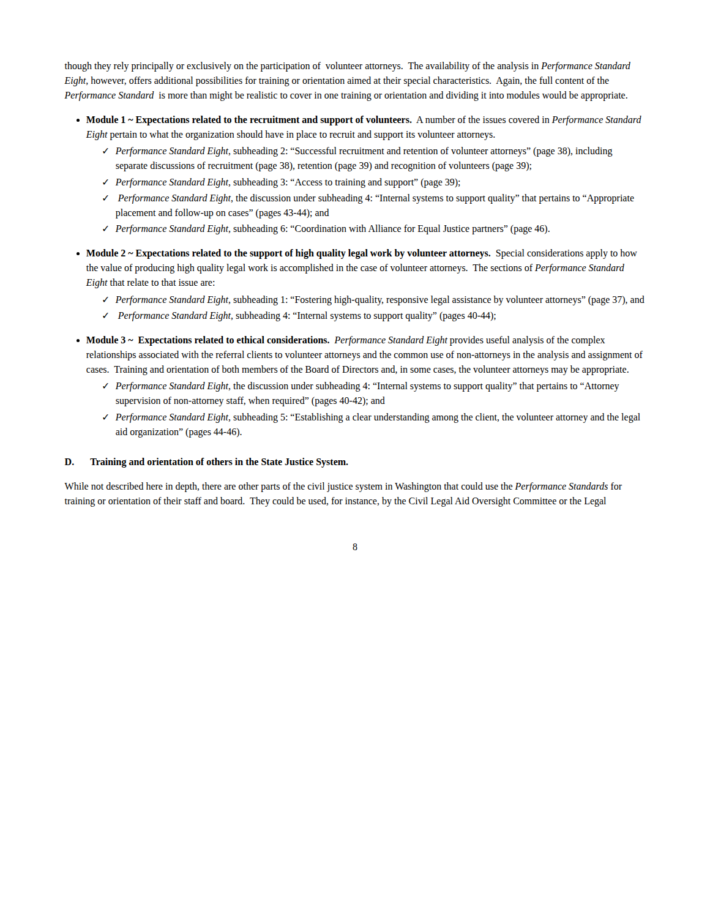though they rely principally or exclusively on the participation of volunteer attorneys. The availability of the analysis in Performance Standard Eight, however, offers additional possibilities for training or orientation aimed at their special characteristics. Again, the full content of the Performance Standard is more than might be realistic to cover in one training or orientation and dividing it into modules would be appropriate.
Module 1 ~ Expectations related to the recruitment and support of volunteers. A number of the issues covered in Performance Standard Eight pertain to what the organization should have in place to recruit and support its volunteer attorneys.
Performance Standard Eight, subheading 2: “Successful recruitment and retention of volunteer attorneys” (page 38), including separate discussions of recruitment (page 38), retention (page 39) and recognition of volunteers (page 39);
Performance Standard Eight, subheading 3: “Access to training and support” (page 39);
Performance Standard Eight, the discussion under subheading 4: “Internal systems to support quality” that pertains to “Appropriate placement and follow-up on cases” (pages 43-44); and
Performance Standard Eight, subheading 6: “Coordination with Alliance for Equal Justice partners” (page 46).
Module 2 ~ Expectations related to the support of high quality legal work by volunteer attorneys. Special considerations apply to how the value of producing high quality legal work is accomplished in the case of volunteer attorneys. The sections of Performance Standard Eight that relate to that issue are:
Performance Standard Eight, subheading 1: “Fostering high-quality, responsive legal assistance by volunteer attorneys” (page 37), and
Performance Standard Eight, subheading 4: “Internal systems to support quality” (pages 40-44);
Module 3 ~ Expectations related to ethical considerations. Performance Standard Eight provides useful analysis of the complex relationships associated with the referral clients to volunteer attorneys and the common use of non-attorneys in the analysis and assignment of cases. Training and orientation of both members of the Board of Directors and, in some cases, the volunteer attorneys may be appropriate.
Performance Standard Eight, the discussion under subheading 4: “Internal systems to support quality” that pertains to “Attorney supervision of non-attorney staff, when required” (pages 40-42); and
Performance Standard Eight, subheading 5: “Establishing a clear understanding among the client, the volunteer attorney and the legal aid organization” (pages 44-46).
D. Training and orientation of others in the State Justice System.
While not described here in depth, there are other parts of the civil justice system in Washington that could use the Performance Standards for training or orientation of their staff and board. They could be used, for instance, by the Civil Legal Aid Oversight Committee or the Legal
8